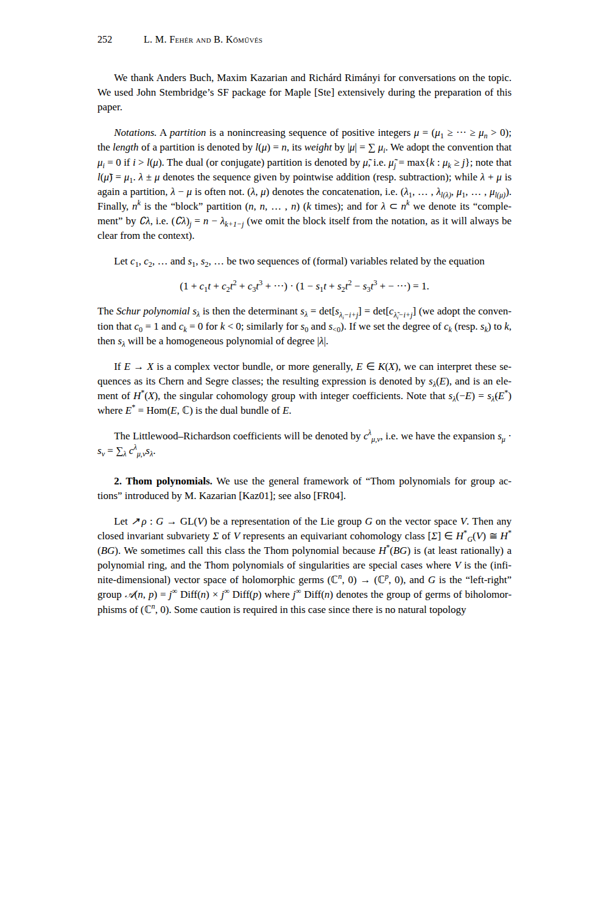252 L. M. Fehér and B. Kőművés
We thank Anders Buch, Maxim Kazarian and Richárd Rimányi for conversations on the topic. We used John Stembridge’s SF package for Maple [Ste] extensively during the preparation of this paper.
Notations. A partition is a nonincreasing sequence of positive integers μ = (μ1 ≥ ··· ≥ μn > 0); the length of a partition is denoted by l(μ) = n, its weight by |μ| = ∑ μi. We adopt the convention that μi = 0 if i > l(μ). The dual (or conjugate) partition is denoted by μ̃, i.e. μ̃j = max{k : μk ≥ j}; note that l(μ̃) = μ1. λ ± μ denotes the sequence given by pointwise addition (resp. subtraction); while λ + μ is again a partition, λ − μ is often not. (λ, μ) denotes the concatenation, i.e. (λ1, … , λl(λ), μ1, … , μl(μ)). Finally, nk is the “block” partition (n, n, … , n) (k times); and for λ ⊂ nk we denote its “complement” by ∁λ, i.e. (∁λ)j = n − λk+1−j (we omit the block itself from the notation, as it will always be clear from the context).
Let c1, c2, … and s1, s2, … be two sequences of (formal) variables related by the equation
(1 + c1t + c2t2 + c3t3 + ···) · (1 − s1t + s2t2 − s3t3 + − ···) = 1.
The Schur polynomial sλ is then the determinant sλ = det[sλi−i+j] = det[cλ̃i−i+j] (we adopt the convention that c0 = 1 and ck = 0 for k < 0; similarly for s0 and s<0). If we set the degree of ck (resp. sk) to k, then sλ will be a homogeneous polynomial of degree |λ|.
If E → X is a complex vector bundle, or more generally, E ∈ K(X), we can interpret these sequences as its Chern and Segre classes; the resulting expression is denoted by sλ(E), and is an element of H*(X), the singular cohomology group with integer coefficients. Note that sλ(−E) = sλ̃(E*) where E* = Hom(E, ℂ) is the dual bundle of E.
The Littlewood–Richardson coefficients will be denoted by cλμ,ν, i.e. we have the expansion sμ · sν = ∑λ cλμ,νsλ.
2. Thom polynomials. We use the general framework of “Thom polynomials for group actions” introduced by M. Kazarian [Kaz01]; see also [FR04].
Let ↗  ρ : G → GL(V) be a representation of the Lie group G on the vector space V. Then any closed invariant subvariety Σ of V represents an equivariant cohomology class [Σ] ∈ H*G(V) ≅ H*(BG). We sometimes call this class the Thom polynomial because H*(BG) is (at least rationally) a polynomial ring, and the Thom polynomials of singularities are special cases where V is the (infinite-dimensional) vector space of holomorphic germs (ℂn, 0) → (ℂp, 0), and G is the “left-right” group 𝒜(n, p) = j∞ Diff(n) × j∞ Diff(p) where j∞ Diff(n) denotes the group of germs of biholomorphisms of (ℂn, 0). Some caution is required in this case since there is no natural topology